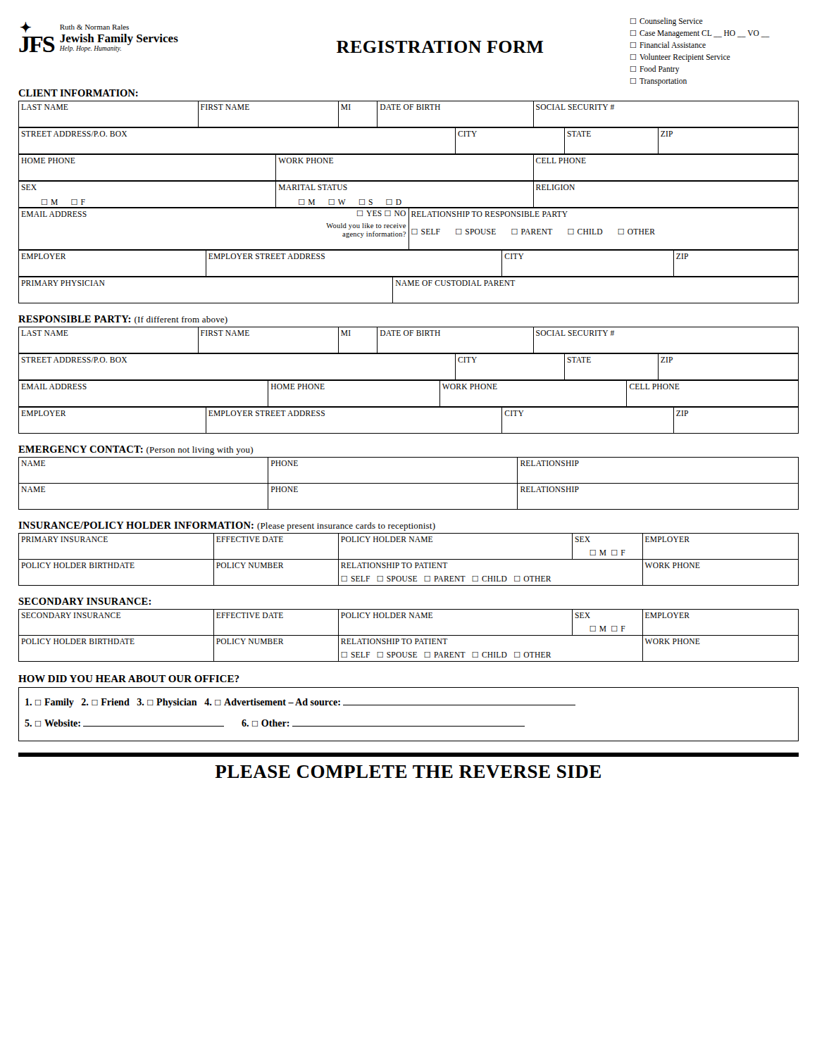✦JFS
Ruth & Norman Rales
Jewish Family Services
Help. Hope. Humanity.
REGISTRATION FORM
☐Counseling Service
☐Case Management CL __ HO __ VO __
☐Financial Assistance
☐Volunteer Recipient Service
☐Food Pantry
☐Transportation
CLIENT INFORMATION:
| LAST NAME | FIRST NAME | MI | DATE OF BIRTH | SOCIAL SECURITY # |
| STREET ADDRESS/P.O. BOX | CITY | STATE | ZIP |
| HOME PHONE | WORK PHONE | CELL PHONE |
| SEX ☐ M ☐ F | MARITAL STATUS ☐ M ☐ W ☐ S ☐ D | RELIGION |
| EMAIL ADDRESS ☐ YES ☐ NO Would you like to receive agency information? | RELATIONSHIP TO RESPONSIBLE PARTY ☐ SELF ☐ SPOUSE ☐ PARENT ☐ CHILD ☐ OTHER |
| EMPLOYER | EMPLOYER STREET ADDRESS | CITY | ZIP |
| PRIMARY PHYSICIAN | NAME OF CUSTODIAL PARENT |
RESPONSIBLE PARTY: (If different from above)
| LAST NAME | FIRST NAME | MI | DATE OF BIRTH | SOCIAL SECURITY # |
| STREET ADDRESS/P.O. BOX | CITY | STATE | ZIP |
| EMAIL ADDRESS | HOME PHONE | WORK PHONE | CELL PHONE |
| EMPLOYER | EMPLOYER STREET ADDRESS | CITY | ZIP |
EMERGENCY CONTACT: (Person not living with you)
| NAME | PHONE | RELATIONSHIP |
| NAME | PHONE | RELATIONSHIP |
INSURANCE/POLICY HOLDER INFORMATION: (Please present insurance cards to receptionist)
| PRIMARY INSURANCE | EFFECTIVE DATE | POLICY HOLDER NAME | SEX ☐ M ☐ F | EMPLOYER |
| POLICY HOLDER BIRTHDATE | POLICY NUMBER | RELATIONSHIP TO PATIENT ☐ SELF ☐ SPOUSE ☐ PARENT ☐ CHILD ☐ OTHER | WORK PHONE |
SECONDARY INSURANCE:
| SECONDARY INSURANCE | EFFECTIVE DATE | POLICY HOLDER NAME | SEX ☐ M ☐ F | EMPLOYER |
| POLICY HOLDER BIRTHDATE | POLICY NUMBER | RELATIONSHIP TO PATIENT ☐ SELF ☐ SPOUSE ☐ PARENT ☐ CHILD ☐ OTHER | WORK PHONE |
HOW DID YOU HEAR ABOUT OUR OFFICE?
1. ☐Family 2. ☐Friend 3. ☐Physician 4. ☐Advertisement – Ad source:
5. ☐Website: 6. ☐Other:
PLEASE COMPLETE THE REVERSE SIDE